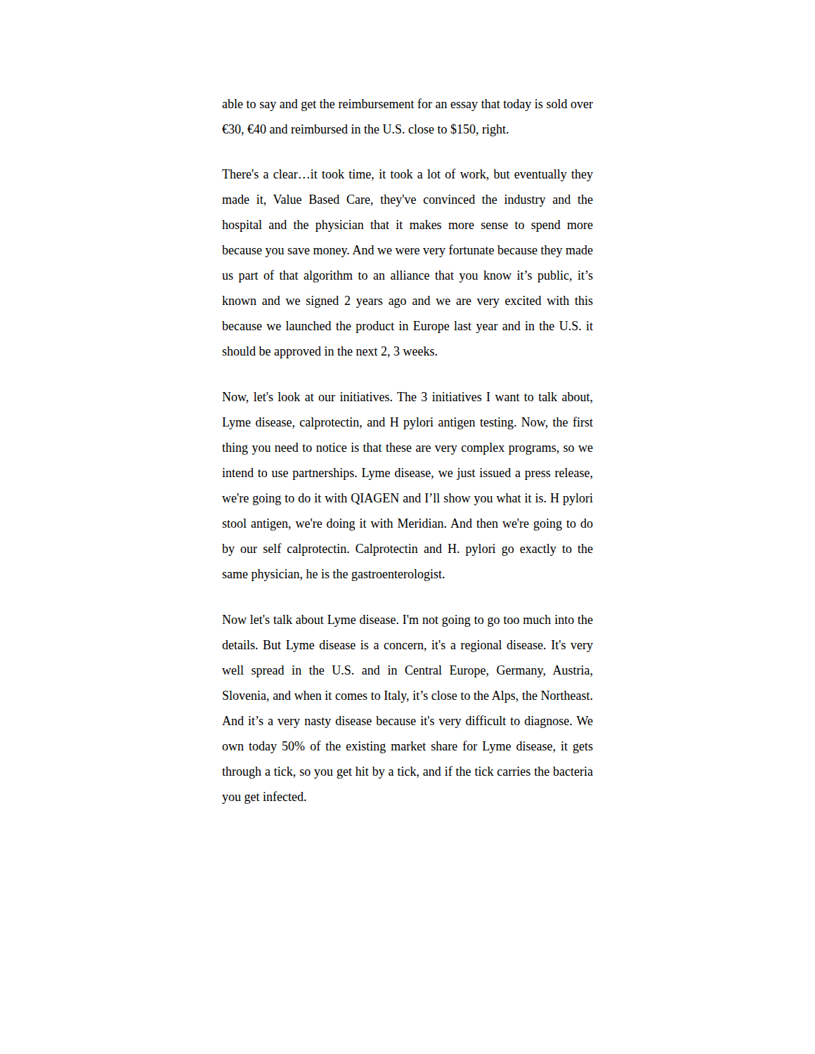able to say and get the reimbursement for an essay that today is sold over €30, €40 and reimbursed in the U.S. close to $150, right.
There's a clear…it took time, it took a lot of work, but eventually they made it, Value Based Care, they've convinced the industry and the hospital and the physician that it makes more sense to spend more because you save money. And we were very fortunate because they made us part of that algorithm to an alliance that you know it’s public, it’s known and we signed 2 years ago and we are very excited with this because we launched the product in Europe last year and in the U.S. it should be approved in the next 2, 3 weeks.
Now, let's look at our initiatives. The 3 initiatives I want to talk about, Lyme disease, calprotectin, and H pylori antigen testing. Now, the first thing you need to notice is that these are very complex programs, so we intend to use partnerships. Lyme disease, we just issued a press release, we're going to do it with QIAGEN and I’ll show you what it is. H pylori stool antigen, we're doing it with Meridian. And then we're going to do by our self calprotectin. Calprotectin and H. pylori go exactly to the same physician, he is the gastroenterologist.
Now let's talk about Lyme disease. I'm not going to go too much into the details. But Lyme disease is a concern, it's a regional disease. It's very well spread in the U.S. and in Central Europe, Germany, Austria, Slovenia, and when it comes to Italy, it’s close to the Alps, the Northeast. And it’s a very nasty disease because it's very difficult to diagnose. We own today 50% of the existing market share for Lyme disease, it gets through a tick, so you get hit by a tick, and if the tick carries the bacteria you get infected.